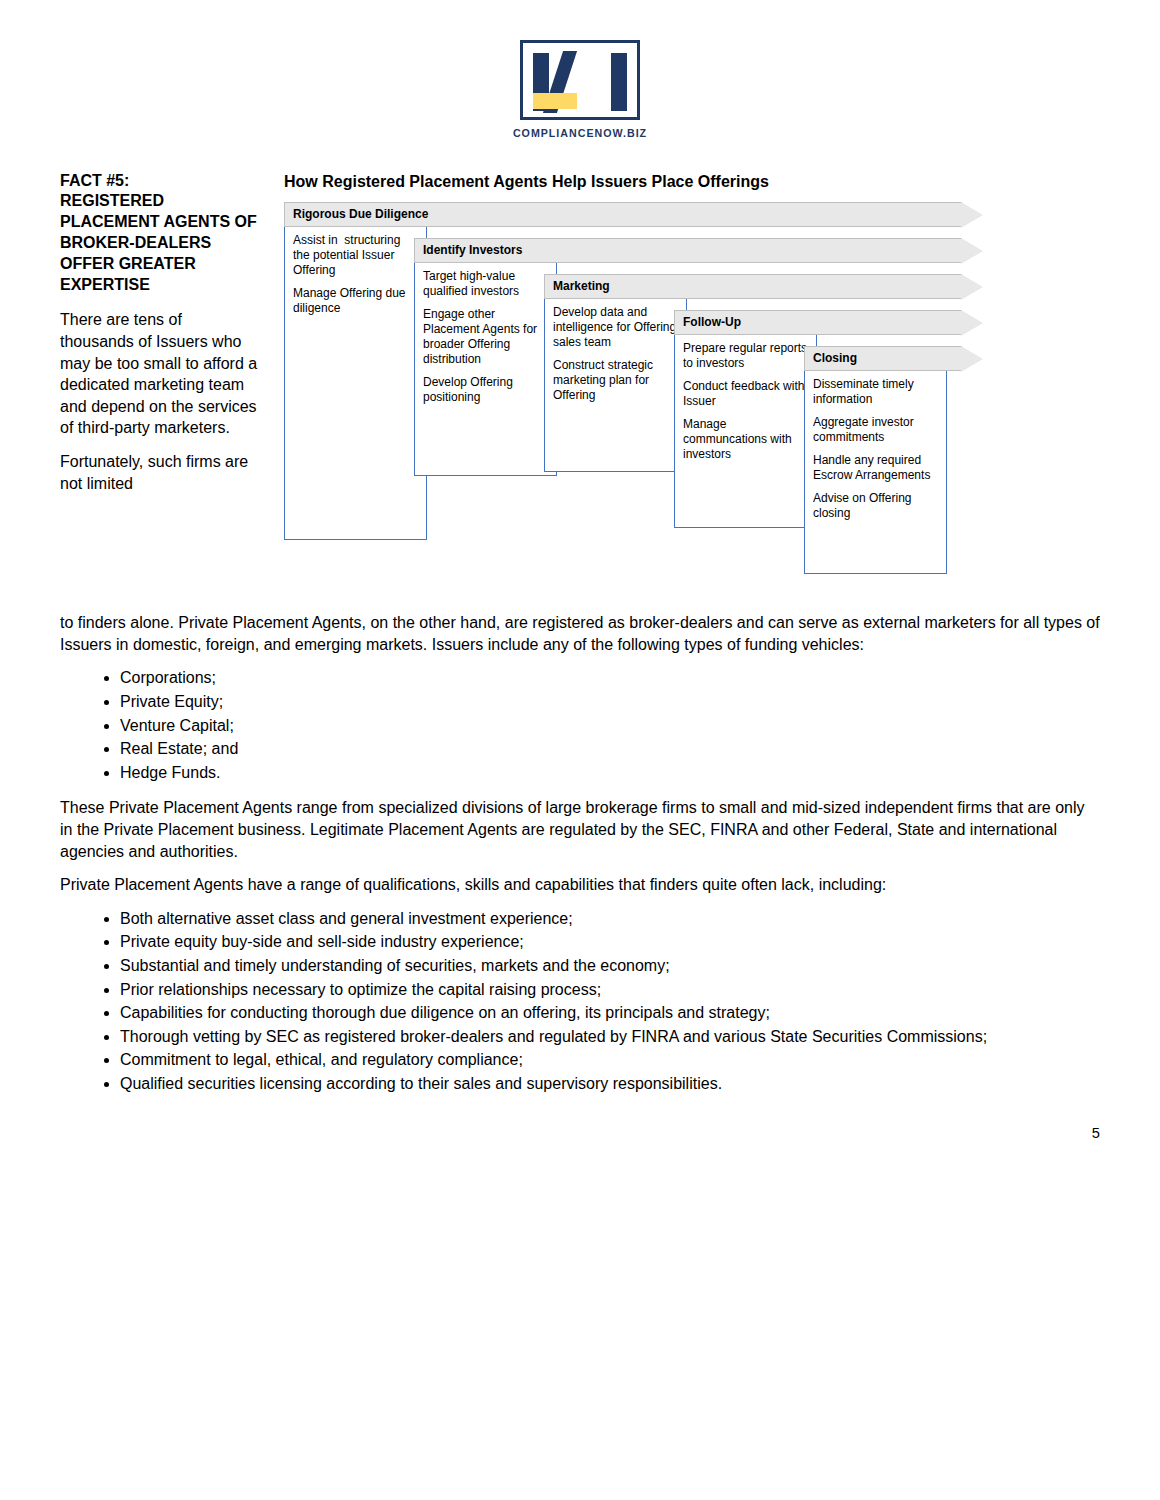COMPLIANCENOW.BIZ
Fact #5:
Registered Placement Agents of Broker-Dealers Offer Greater Expertise
There are tens of thousands of Issuers who may be too small to afford a dedicated marketing team and depend on the services of third-party marketers.
Fortunately, such firms are not limited
How Registered Placement Agents Help Issuers Place Offerings
Rigorous Due Diligence
Assist in structuring the potential Issuer Offering
Manage Offering due diligence
Identify Investors
Target high-value qualified investors
Engage other Placement Agents for broader Offering distribution
Develop Offering positioning
Marketing
Develop data and intelligence for Offering sales team
Construct strategic marketing plan for Offering
Follow-Up
Prepare regular reports to investors
Conduct feedback with Issuer
Manage communcations with investors
Closing
Disseminate timely information
Aggregate investor commitments
Handle any required Escrow Arrangements
Advise on Offering closing
to finders alone. Private Placement Agents, on the other hand, are registered as broker-dealers and can serve as external marketers for all types of Issuers in domestic, foreign, and emerging markets. Issuers include any of the following types of funding vehicles:
Corporations;
Private Equity;
Venture Capital;
Real Estate; and
Hedge Funds.
These Private Placement Agents range from specialized divisions of large brokerage firms to small and mid-sized independent firms that are only in the Private Placement business. Legitimate Placement Agents are regulated by the SEC, FINRA and other Federal, State and international agencies and authorities.
Private Placement Agents have a range of qualifications, skills and capabilities that finders quite often lack, including:
Both alternative asset class and general investment experience;
Private equity buy-side and sell-side industry experience;
Substantial and timely understanding of securities, markets and the economy;
Prior relationships necessary to optimize the capital raising process;
Capabilities for conducting thorough due diligence on an offering, its principals and strategy;
Thorough vetting by SEC as registered broker-dealers and regulated by FINRA and various State Securities Commissions;
Commitment to legal, ethical, and regulatory compliance;
Qualified securities licensing according to their sales and supervisory responsibilities.
5